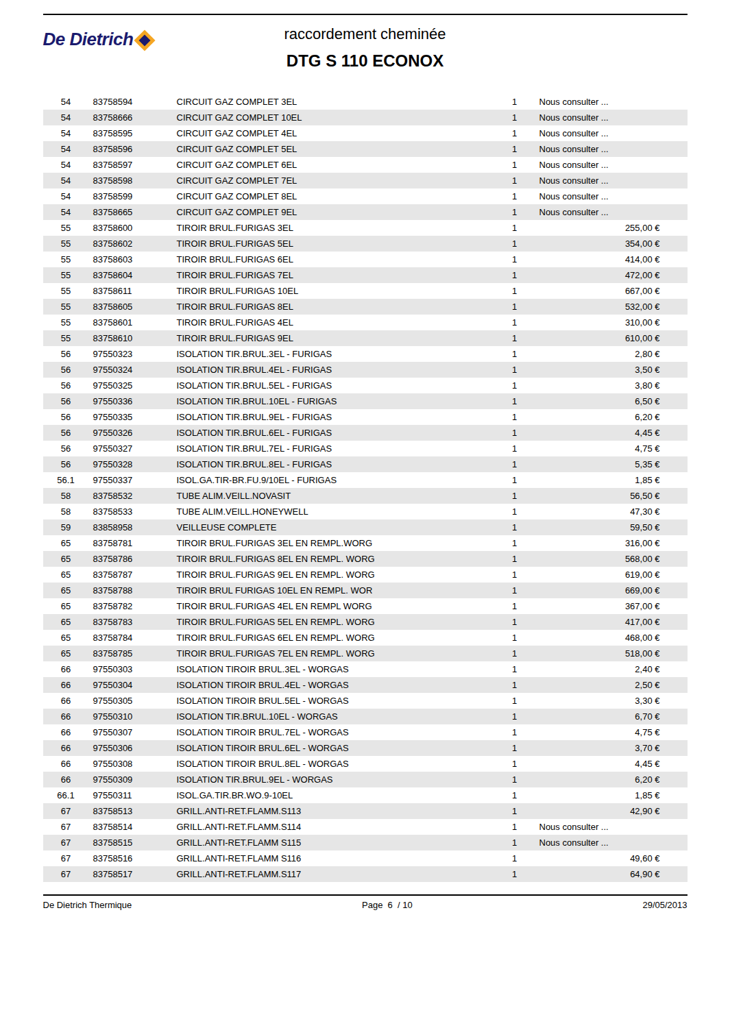De Dietrich
raccordement cheminée
DTG S 110 ECONOX
| 54 | 83758594 | CIRCUIT GAZ COMPLET 3EL | 1 | Nous consulter ... |
| 54 | 83758666 | CIRCUIT GAZ COMPLET 10EL | 1 | Nous consulter ... |
| 54 | 83758595 | CIRCUIT GAZ COMPLET 4EL | 1 | Nous consulter ... |
| 54 | 83758596 | CIRCUIT GAZ COMPLET 5EL | 1 | Nous consulter ... |
| 54 | 83758597 | CIRCUIT GAZ COMPLET 6EL | 1 | Nous consulter ... |
| 54 | 83758598 | CIRCUIT GAZ COMPLET 7EL | 1 | Nous consulter ... |
| 54 | 83758599 | CIRCUIT GAZ COMPLET 8EL | 1 | Nous consulter ... |
| 54 | 83758665 | CIRCUIT GAZ COMPLET 9EL | 1 | Nous consulter ... |
| 55 | 83758600 | TIROIR BRUL.FURIGAS 3EL | 1 | 255,00 € |
| 55 | 83758602 | TIROIR BRUL.FURIGAS 5EL | 1 | 354,00 € |
| 55 | 83758603 | TIROIR BRUL.FURIGAS 6EL | 1 | 414,00 € |
| 55 | 83758604 | TIROIR BRUL.FURIGAS 7EL | 1 | 472,00 € |
| 55 | 83758611 | TIROIR BRUL.FURIGAS 10EL | 1 | 667,00 € |
| 55 | 83758605 | TIROIR BRUL.FURIGAS 8EL | 1 | 532,00 € |
| 55 | 83758601 | TIROIR BRUL.FURIGAS 4EL | 1 | 310,00 € |
| 55 | 83758610 | TIROIR BRUL.FURIGAS 9EL | 1 | 610,00 € |
| 56 | 97550323 | ISOLATION TIR.BRUL.3EL - FURIGAS | 1 | 2,80 € |
| 56 | 97550324 | ISOLATION TIR.BRUL.4EL - FURIGAS | 1 | 3,50 € |
| 56 | 97550325 | ISOLATION TIR.BRUL.5EL - FURIGAS | 1 | 3,80 € |
| 56 | 97550336 | ISOLATION TIR.BRUL.10EL - FURIGAS | 1 | 6,50 € |
| 56 | 97550335 | ISOLATION TIR.BRUL.9EL - FURIGAS | 1 | 6,20 € |
| 56 | 97550326 | ISOLATION TIR.BRUL.6EL - FURIGAS | 1 | 4,45 € |
| 56 | 97550327 | ISOLATION TIR.BRUL.7EL - FURIGAS | 1 | 4,75 € |
| 56 | 97550328 | ISOLATION TIR.BRUL.8EL - FURIGAS | 1 | 5,35 € |
| 56.1 | 97550337 | ISOL.GA.TIR-BR.FU.9/10EL - FURIGAS | 1 | 1,85 € |
| 58 | 83758532 | TUBE ALIM.VEILL.NOVASIT | 1 | 56,50 € |
| 58 | 83758533 | TUBE ALIM.VEILL.HONEYWELL | 1 | 47,30 € |
| 59 | 83858958 | VEILLEUSE COMPLETE | 1 | 59,50 € |
| 65 | 83758781 | TIROIR BRUL.FURIGAS 3EL EN REMPL.WORG | 1 | 316,00 € |
| 65 | 83758786 | TIROIR BRUL.FURIGAS 8EL EN REMPL. WORG | 1 | 568,00 € |
| 65 | 83758787 | TIROIR BRUL.FURIGAS 9EL EN REMPL. WORG | 1 | 619,00 € |
| 65 | 83758788 | TIROIR BRUL FURIGAS 10EL EN REMPL. WOR | 1 | 669,00 € |
| 65 | 83758782 | TIROIR BRUL.FURIGAS 4EL EN REMPL WORG | 1 | 367,00 € |
| 65 | 83758783 | TIROIR BRUL.FURIGAS 5EL EN REMPL. WORG | 1 | 417,00 € |
| 65 | 83758784 | TIROIR BRUL.FURIGAS 6EL EN REMPL. WORG | 1 | 468,00 € |
| 65 | 83758785 | TIROIR BRUL.FURIGAS 7EL EN REMPL. WORG | 1 | 518,00 € |
| 66 | 97550303 | ISOLATION TIROIR BRUL.3EL - WORGAS | 1 | 2,40 € |
| 66 | 97550304 | ISOLATION TIROIR BRUL.4EL - WORGAS | 1 | 2,50 € |
| 66 | 97550305 | ISOLATION TIROIR BRUL.5EL - WORGAS | 1 | 3,30 € |
| 66 | 97550310 | ISOLATION TIR.BRUL.10EL - WORGAS | 1 | 6,70 € |
| 66 | 97550307 | ISOLATION TIROIR BRUL.7EL - WORGAS | 1 | 4,75 € |
| 66 | 97550306 | ISOLATION TIROIR BRUL.6EL - WORGAS | 1 | 3,70 € |
| 66 | 97550308 | ISOLATION TIROIR BRUL.8EL - WORGAS | 1 | 4,45 € |
| 66 | 97550309 | ISOLATION TIR.BRUL.9EL - WORGAS | 1 | 6,20 € |
| 66.1 | 97550311 | ISOL.GA.TIR.BR.WO.9-10EL | 1 | 1,85 € |
| 67 | 83758513 | GRILL.ANTI-RET.FLAMM.S113 | 1 | 42,90 € |
| 67 | 83758514 | GRILL.ANTI-RET.FLAMM.S114 | 1 | Nous consulter ... |
| 67 | 83758515 | GRILL.ANTI-RET.FLAMM S115 | 1 | Nous consulter ... |
| 67 | 83758516 | GRILL.ANTI-RET.FLAMM S116 | 1 | 49,60 € |
| 67 | 83758517 | GRILL.ANTI-RET.FLAMM.S117 | 1 | 64,90 € |
De Dietrich Thermique
Page 6 / 10
29/05/2013